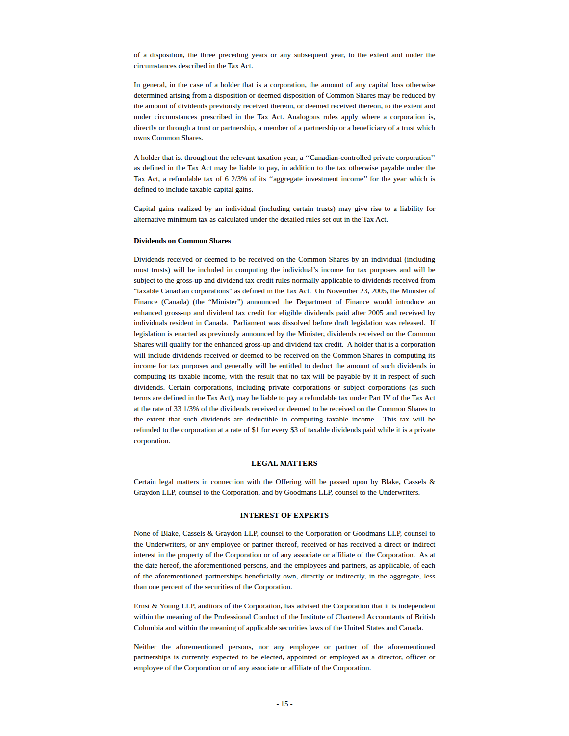of a disposition, the three preceding years or any subsequent year, to the extent and under the circumstances described in the Tax Act.
In general, in the case of a holder that is a corporation, the amount of any capital loss otherwise determined arising from a disposition or deemed disposition of Common Shares may be reduced by the amount of dividends previously received thereon, or deemed received thereon, to the extent and under circumstances prescribed in the Tax Act. Analogous rules apply where a corporation is, directly or through a trust or partnership, a member of a partnership or a beneficiary of a trust which owns Common Shares.
A holder that is, throughout the relevant taxation year, a ‘‘Canadian-controlled private corporation’’ as defined in the Tax Act may be liable to pay, in addition to the tax otherwise payable under the Tax Act, a refundable tax of 6 2/3% of its ‘‘aggregate investment income’’ for the year which is defined to include taxable capital gains.
Capital gains realized by an individual (including certain trusts) may give rise to a liability for alternative minimum tax as calculated under the detailed rules set out in the Tax Act.
Dividends on Common Shares
Dividends received or deemed to be received on the Common Shares by an individual (including most trusts) will be included in computing the individual’s income for tax purposes and will be subject to the gross-up and dividend tax credit rules normally applicable to dividends received from “taxable Canadian corporations” as defined in the Tax Act. On November 23, 2005, the Minister of Finance (Canada) (the “Minister”) announced the Department of Finance would introduce an enhanced gross-up and dividend tax credit for eligible dividends paid after 2005 and received by individuals resident in Canada. Parliament was dissolved before draft legislation was released. If legislation is enacted as previously announced by the Minister, dividends received on the Common Shares will qualify for the enhanced gross-up and dividend tax credit. A holder that is a corporation will include dividends received or deemed to be received on the Common Shares in computing its income for tax purposes and generally will be entitled to deduct the amount of such dividends in computing its taxable income, with the result that no tax will be payable by it in respect of such dividends. Certain corporations, including private corporations or subject corporations (as such terms are defined in the Tax Act), may be liable to pay a refundable tax under Part IV of the Tax Act at the rate of 33 1/3% of the dividends received or deemed to be received on the Common Shares to the extent that such dividends are deductible in computing taxable income. This tax will be refunded to the corporation at a rate of $1 for every $3 of taxable dividends paid while it is a private corporation.
LEGAL MATTERS
Certain legal matters in connection with the Offering will be passed upon by Blake, Cassels & Graydon LLP, counsel to the Corporation, and by Goodmans LLP, counsel to the Underwriters.
INTEREST OF EXPERTS
None of Blake, Cassels & Graydon LLP, counsel to the Corporation or Goodmans LLP, counsel to the Underwriters, or any employee or partner thereof, received or has received a direct or indirect interest in the property of the Corporation or of any associate or affiliate of the Corporation. As at the date hereof, the aforementioned persons, and the employees and partners, as applicable, of each of the aforementioned partnerships beneficially own, directly or indirectly, in the aggregate, less than one percent of the securities of the Corporation.
Ernst & Young LLP, auditors of the Corporation, has advised the Corporation that it is independent within the meaning of the Professional Conduct of the Institute of Chartered Accountants of British Columbia and within the meaning of applicable securities laws of the United States and Canada.
Neither the aforementioned persons, nor any employee or partner of the aforementioned partnerships is currently expected to be elected, appointed or employed as a director, officer or employee of the Corporation or of any associate or affiliate of the Corporation.
- 15 -